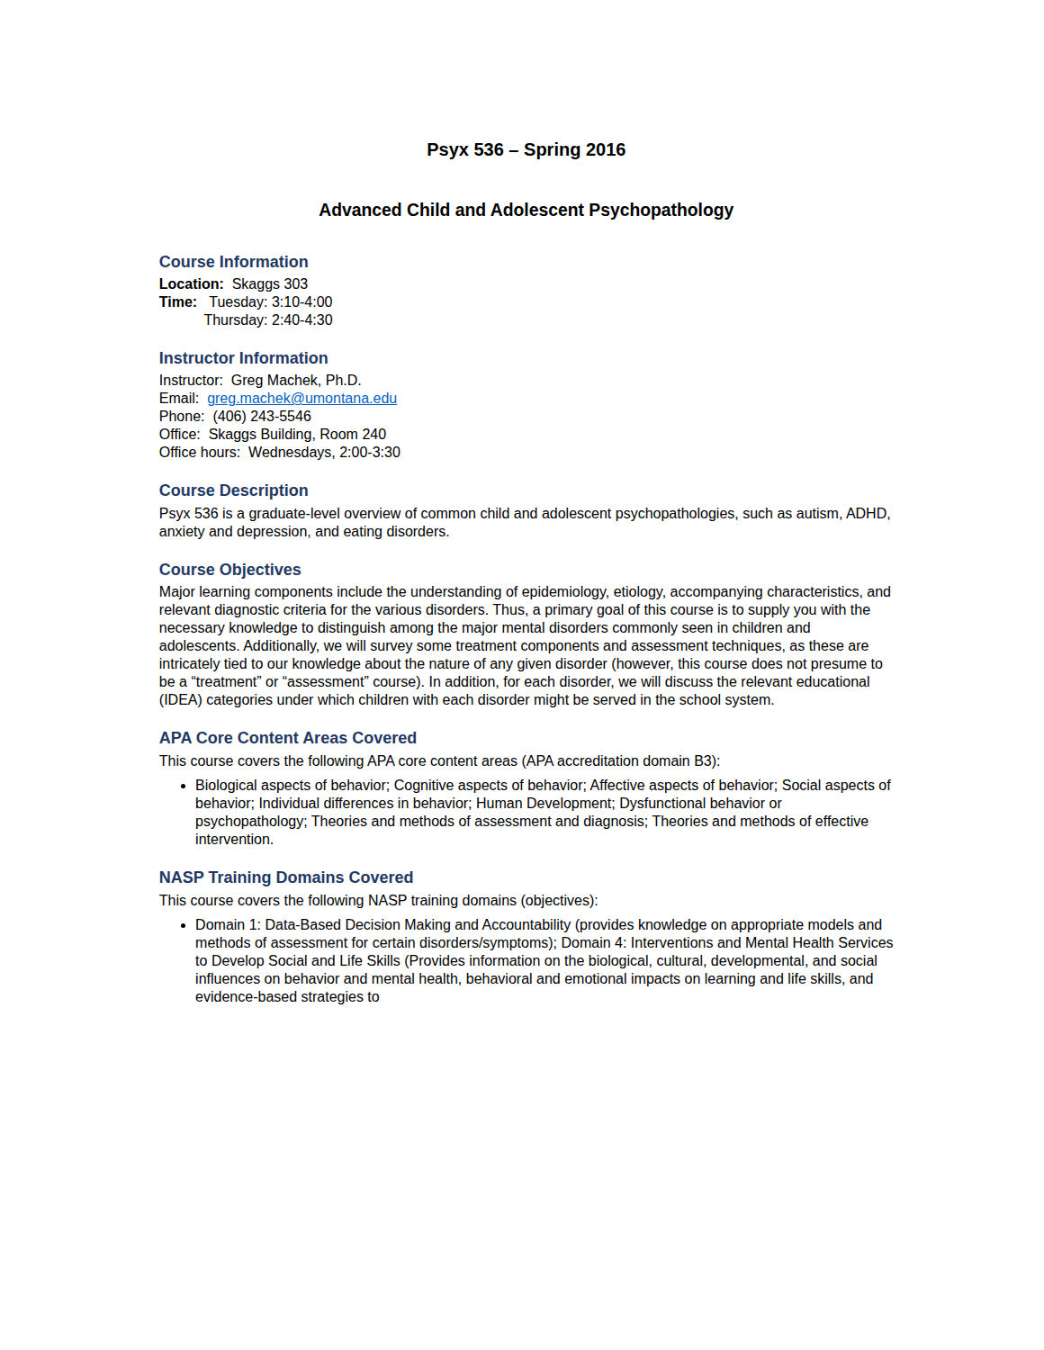Psyx 536 – Spring 2016
Advanced Child and Adolescent Psychopathology
Course Information
Location: Skaggs 303
Time: Tuesday: 3:10-4:00
Thursday: 2:40-4:30
Instructor Information
Instructor: Greg Machek, Ph.D.
Email: greg.machek@umontana.edu
Phone: (406) 243-5546
Office: Skaggs Building, Room 240
Office hours: Wednesdays, 2:00-3:30
Course Description
Psyx 536 is a graduate-level overview of common child and adolescent psychopathologies, such as autism, ADHD, anxiety and depression, and eating disorders.
Course Objectives
Major learning components include the understanding of epidemiology, etiology, accompanying characteristics, and relevant diagnostic criteria for the various disorders. Thus, a primary goal of this course is to supply you with the necessary knowledge to distinguish among the major mental disorders commonly seen in children and adolescents. Additionally, we will survey some treatment components and assessment techniques, as these are intricately tied to our knowledge about the nature of any given disorder (however, this course does not presume to be a “treatment” or “assessment” course). In addition, for each disorder, we will discuss the relevant educational (IDEA) categories under which children with each disorder might be served in the school system.
APA Core Content Areas Covered
This course covers the following APA core content areas (APA accreditation domain B3):
Biological aspects of behavior; Cognitive aspects of behavior; Affective aspects of behavior; Social aspects of behavior; Individual differences in behavior; Human Development; Dysfunctional behavior or psychopathology; Theories and methods of assessment and diagnosis; Theories and methods of effective intervention.
NASP Training Domains Covered
This course covers the following NASP training domains (objectives):
Domain 1: Data-Based Decision Making and Accountability (provides knowledge on appropriate models and methods of assessment for certain disorders/symptoms); Domain 4: Interventions and Mental Health Services to Develop Social and Life Skills (Provides information on the biological, cultural, developmental, and social influences on behavior and mental health, behavioral and emotional impacts on learning and life skills, and evidence-based strategies to